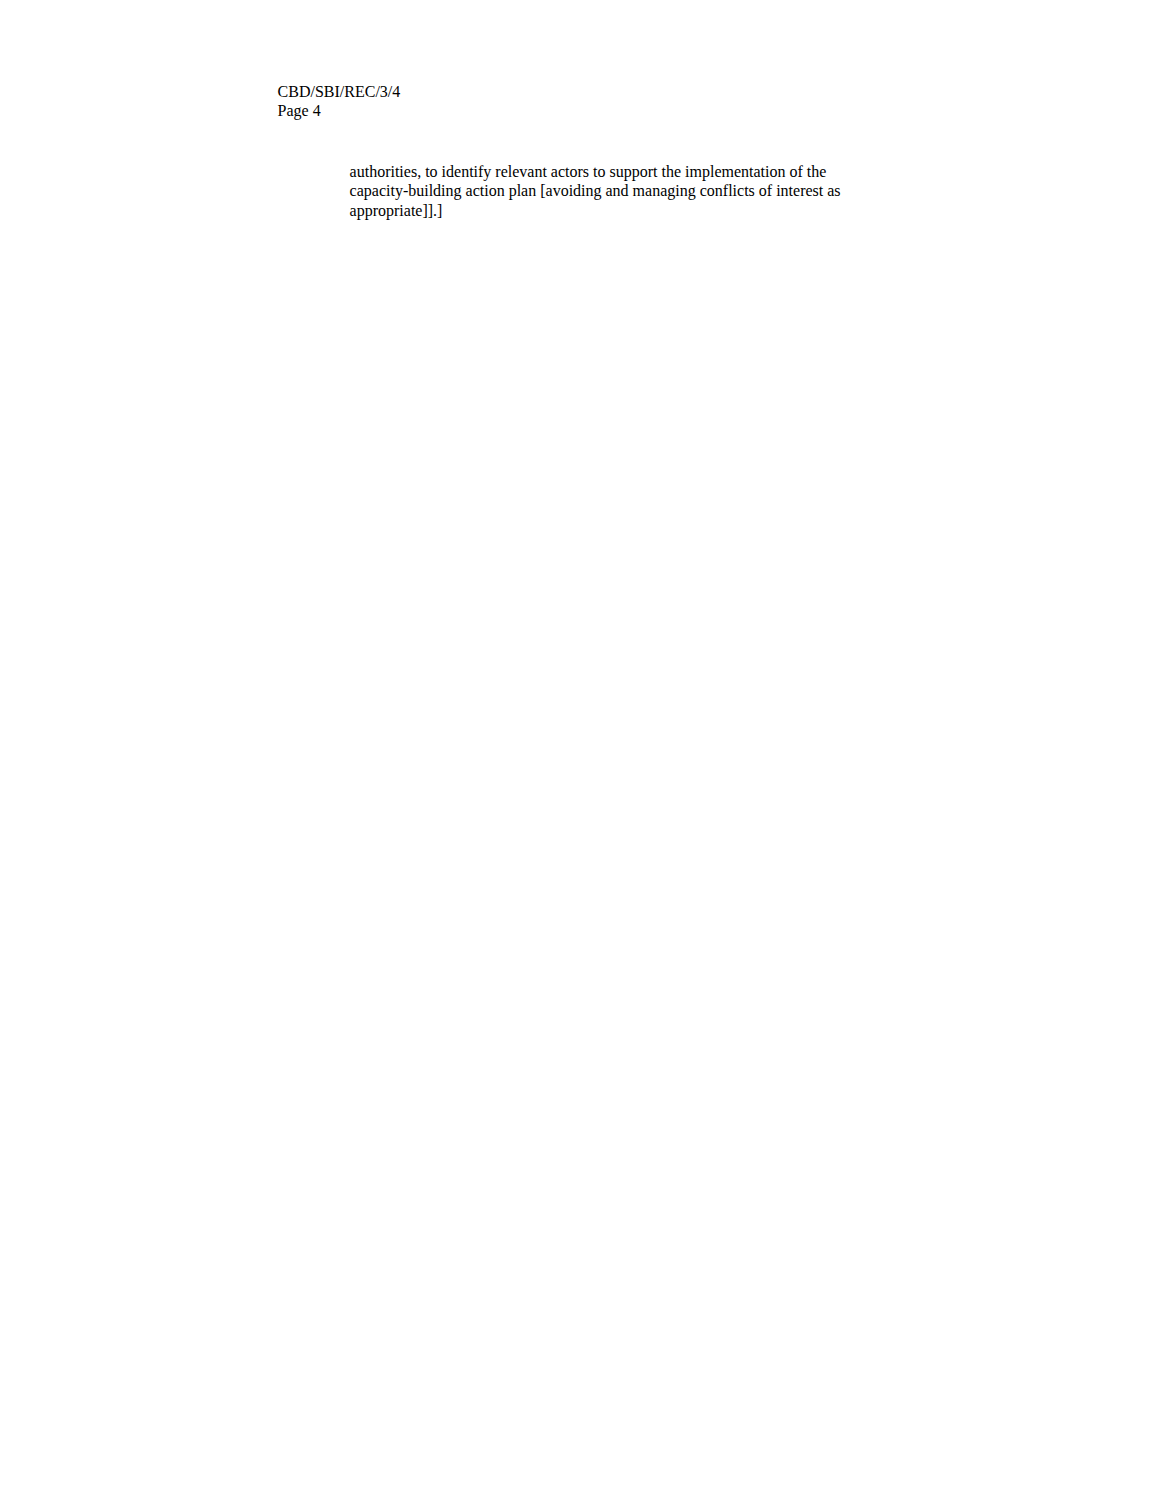CBD/SBI/REC/3/4
Page 4
authorities, to identify relevant actors to support the implementation of the capacity-building action plan [avoiding and managing conflicts of interest as appropriate]].]